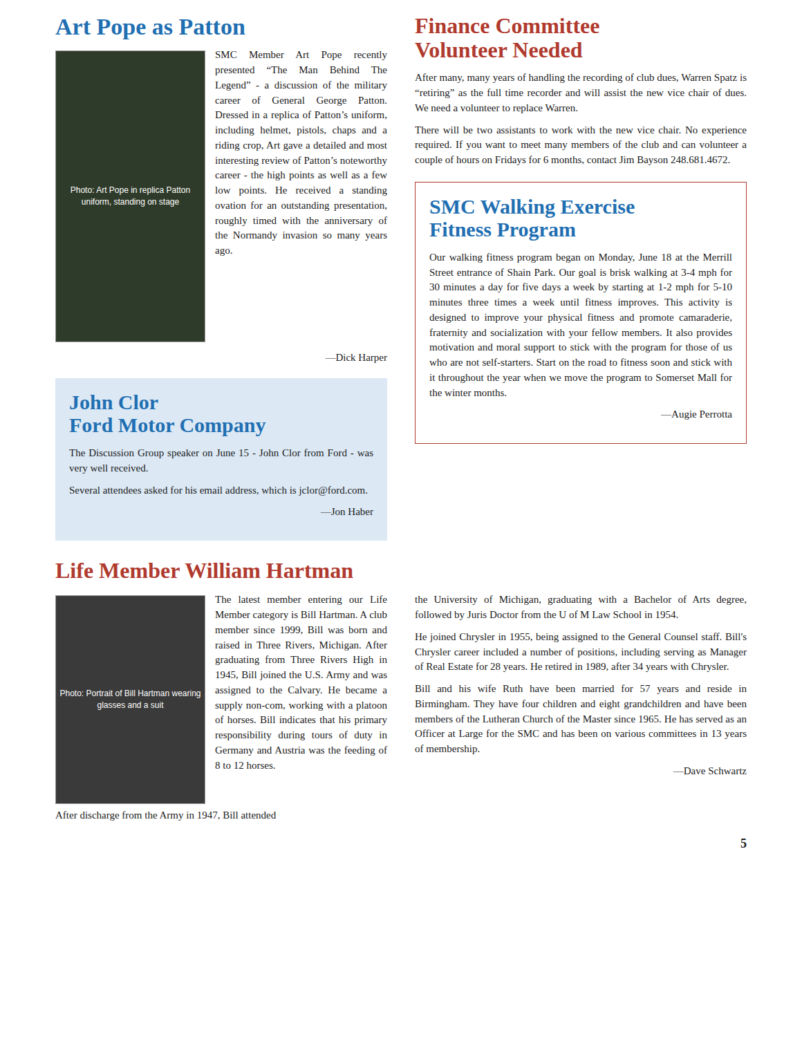Art Pope as Patton
Photo: Art Pope in replica Patton uniform, standing on stage
SMC Member Art Pope recently presented “The Man Behind The Legend” - a discussion of the military career of General George Patton. Dressed in a replica of Patton’s uniform, including helmet, pistols, chaps and a riding crop, Art gave a detailed and most interesting review of Patton’s noteworthy career - the high points as well as a few low points. He received a standing ovation for an outstanding presentation, roughly timed with the anniversary of the Normandy invasion so many years ago.
—Dick Harper
John Clor
Ford Motor Company
The Discussion Group speaker on June 15 - John Clor from Ford - was very well received.
Several attendees asked for his email address, which is jclor@ford.com.
—Jon Haber
Finance Committee
Volunteer Needed
After many, many years of handling the recording of club dues, Warren Spatz is “retiring” as the full time recorder and will assist the new vice chair of dues. We need a volunteer to replace Warren.
There will be two assistants to work with the new vice chair. No experience required. If you want to meet many members of the club and can volunteer a couple of hours on Fridays for 6 months, contact Jim Bayson 248.681.4672.
SMC Walking Exercise
Fitness Program
Our walking fitness program began on Monday, June 18 at the Merrill Street entrance of Shain Park. Our goal is brisk walking at 3-4 mph for 30 minutes a day for five days a week by starting at 1-2 mph for 5-10 minutes three times a week until fitness improves. This activity is designed to improve your physical fitness and promote camaraderie, fraternity and socialization with your fellow members. It also provides motivation and moral support to stick with the program for those of us who are not self-starters. Start on the road to fitness soon and stick with it throughout the year when we move the program to Somerset Mall for the winter months.
—Augie Perrotta
Life Member William Hartman
Photo: Portrait of Bill Hartman wearing glasses and a suit
The latest member entering our Life Member category is Bill Hartman. A club member since 1999, Bill was born and raised in Three Rivers, Michigan. After graduating from Three Rivers High in 1945, Bill joined the U.S. Army and was assigned to the Calvary. He became a supply non-com, working with a platoon of horses. Bill indicates that his primary responsibility during tours of duty in Germany and Austria was the feeding of 8 to 12 horses.
After discharge from the Army in 1947, Bill attended
the University of Michigan, graduating with a Bachelor of Arts degree, followed by Juris Doctor from the U of M Law School in 1954.
He joined Chrysler in 1955, being assigned to the General Counsel staff. Bill's Chrysler career included a number of positions, including serving as Manager of Real Estate for 28 years. He retired in 1989, after 34 years with Chrysler.
Bill and his wife Ruth have been married for 57 years and reside in Birmingham. They have four children and eight grandchildren and have been members of the Lutheran Church of the Master since 1965. He has served as an Officer at Large for the SMC and has been on various committees in 13 years of membership.
—Dave Schwartz
5